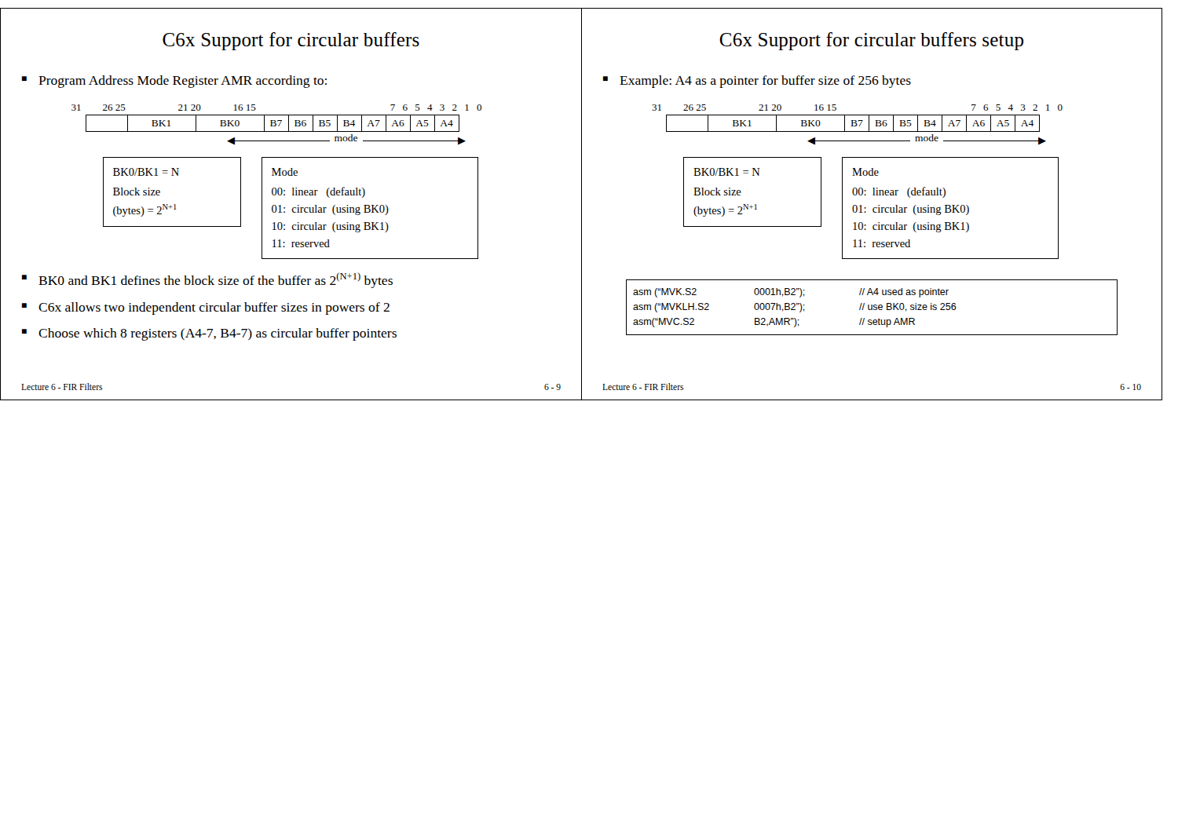C6x Support for circular buffers
Program Address Mode Register AMR according to:
31 26 25 21 20 16 15 7 6 5 4 3 2 1 0
| | BK1 | BK0 | B7 | B6 | B5 | B4 | A7 | A6 | A5 | A4 |
◀ mode ▶
BK0/BK1 = N
Block size
(bytes) = 2N+1
Mode
00: linear (default)
01: circular (using BK0)
10: circular (using BK1)
11: reserved
BK0 and BK1 defines the block size of the buffer as 2(N+1) bytes
C6x allows two independent circular buffer sizes in powers of 2
Choose which 8 registers (A4-7, B4-7) as circular buffer pointers
Lecture 6 - FIR Filters 6 - 9
C6x Support for circular buffers setup
Example: A4 as a pointer for buffer size of 256 bytes
31 26 25 21 20 16 15 7 6 5 4 3 2 1 0
| | BK1 | BK0 | B7 | B6 | B5 | B4 | A7 | A6 | A5 | A4 |
◀ mode ▶
BK0/BK1 = N
Block size
(bytes) = 2N+1
Mode
00: linear (default)
01: circular (using BK0)
10: circular (using BK1)
11: reserved
| asm (“MVK.S2 | 0001h,B2”); | // A4 used as pointer |
| asm (“MVKLH.S2 | 0007h,B2”); | // use BK0, size is 256 |
| asm(“MVC.S2 | B2,AMR”); | // setup AMR |
Lecture 6 - FIR Filters 6 - 10